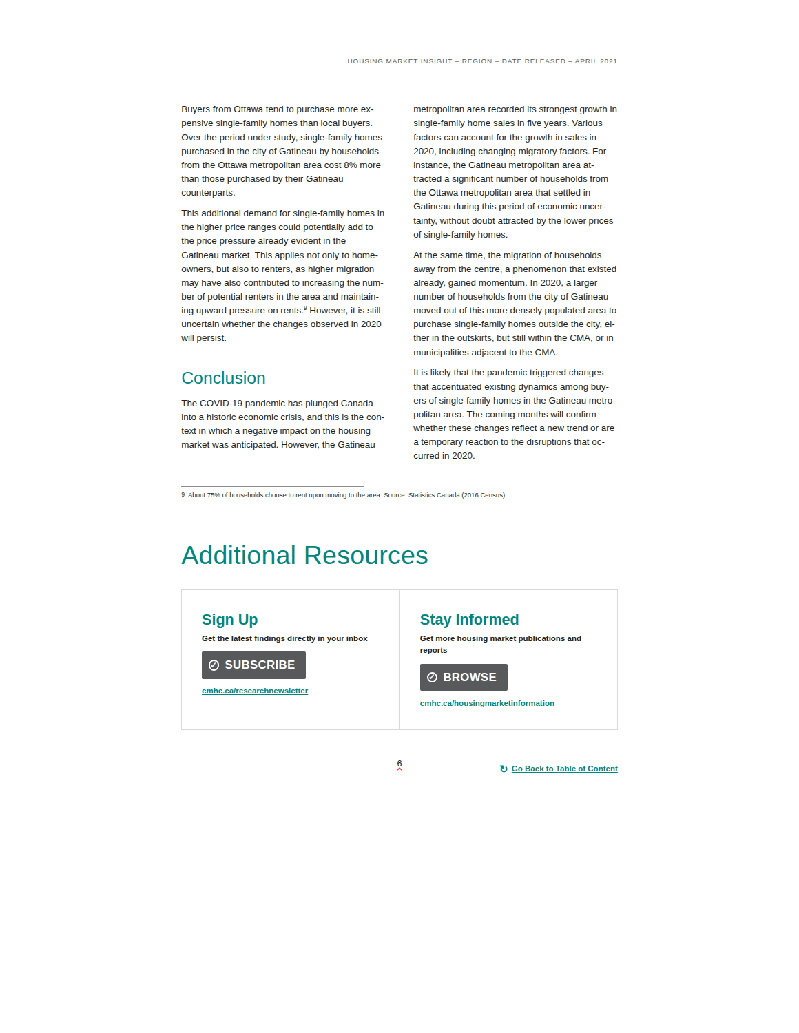Housing Market Insight – Region – Date Released – April 2021
Buyers from Ottawa tend to purchase more expensive single-family homes than local buyers. Over the period under study, single-family homes purchased in the city of Gatineau by households from the Ottawa metropolitan area cost 8% more than those purchased by their Gatineau counterparts.
This additional demand for single-family homes in the higher price ranges could potentially add to the price pressure already evident in the Gatineau market. This applies not only to homeowners, but also to renters, as higher migration may have also contributed to increasing the number of potential renters in the area and maintaining upward pressure on rents.9 However, it is still uncertain whether the changes observed in 2020 will persist.
Conclusion
The COVID-19 pandemic has plunged Canada into a historic economic crisis, and this is the context in which a negative impact on the housing market was anticipated. However, the Gatineau metropolitan area recorded its strongest growth in single-family home sales in five years. Various factors can account for the growth in sales in 2020, including changing migratory factors. For instance, the Gatineau metropolitan area attracted a significant number of households from the Ottawa metropolitan area that settled in Gatineau during this period of economic uncertainty, without doubt attracted by the lower prices of single-family homes.
At the same time, the migration of households away from the centre, a phenomenon that existed already, gained momentum. In 2020, a larger number of households from the city of Gatineau moved out of this more densely populated area to purchase single-family homes outside the city, either in the outskirts, but still within the CMA, or in municipalities adjacent to the CMA.
It is likely that the pandemic triggered changes that accentuated existing dynamics among buyers of single-family homes in the Gatineau metropolitan area. The coming months will confirm whether these changes reflect a new trend or are a temporary reaction to the disruptions that occurred in 2020.
9 About 75% of households choose to rent upon moving to the area. Source: Statistics Canada (2016 Census).
Additional Resources
Sign Up
Get the latest findings directly in your inbox
✓SUBSCRIBE cmhc.ca/researchnewsletter
Stay Informed
Get more housing market publications and reports
✓BROWSE cmhc.ca/housingmarketinformation
6 ⌃
↻Go Back to Table of Content